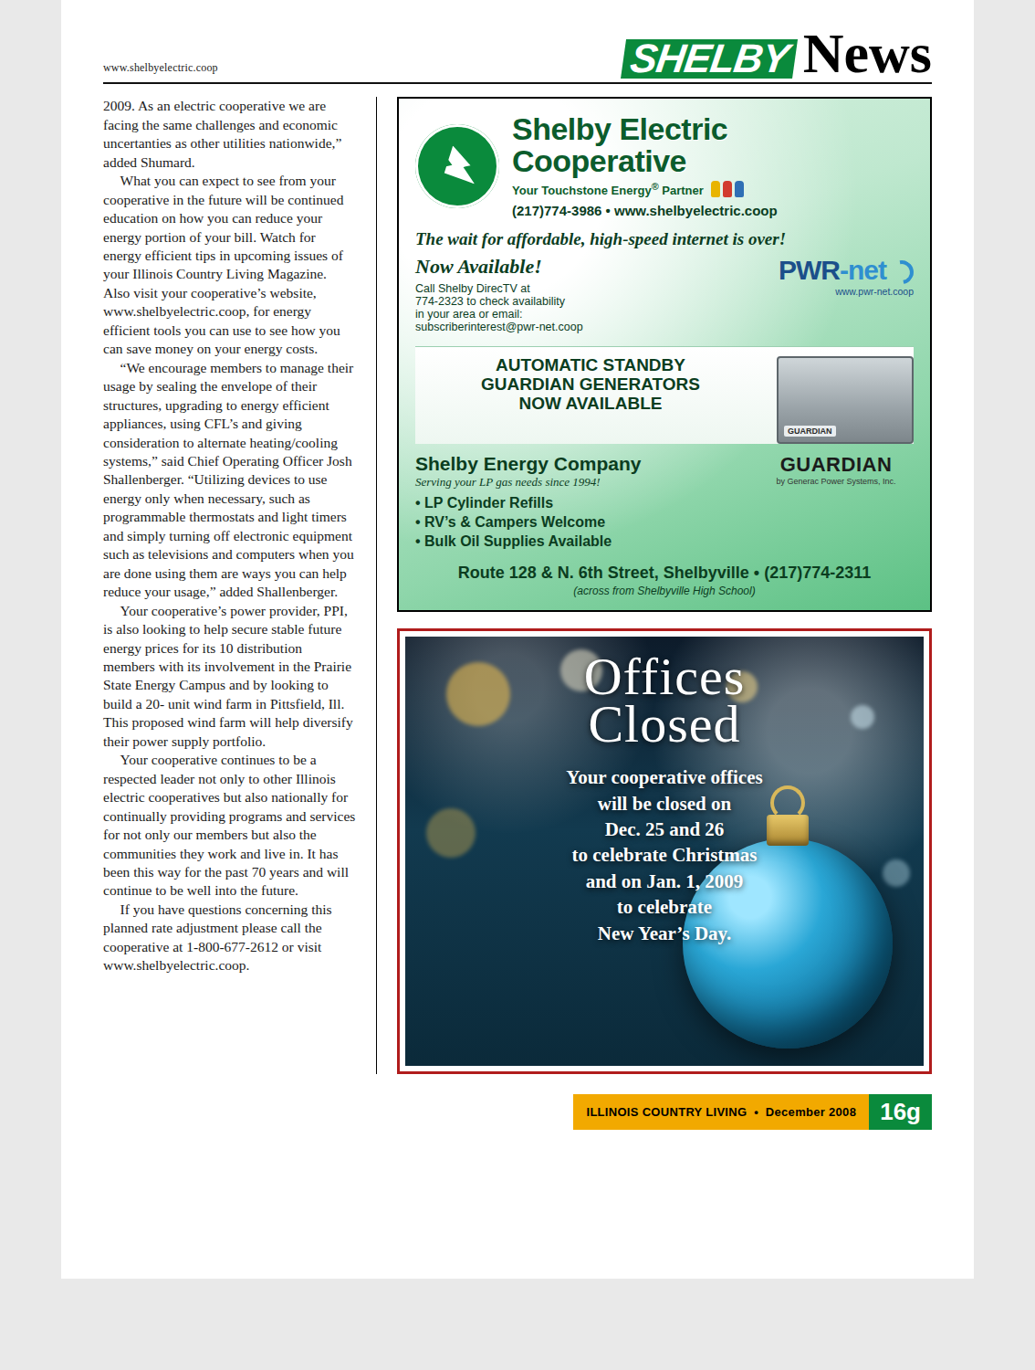www.shelbyelectric.coop
SHELBY News
2009. As an electric cooperative we are facing the same challenges and economic uncertanties as other utilities nationwide,” added Shumard.
What you can expect to see from your cooperative in the future will be continued education on how you can reduce your energy portion of your bill. Watch for energy efficient tips in upcoming issues of your Illinois Country Living Magazine. Also visit your cooperative’s website, www.shelbyelectric.coop, for energy efficient tools you can use to see how you can save money on your energy costs.
“We encourage members to manage their usage by sealing the envelope of their structures, upgrading to energy efficient appliances, using CFL’s and giving consideration to alternate heating/cooling systems,” said Chief Operating Officer Josh Shallenberger. “Utilizing devices to use energy only when necessary, such as programmable thermostats and light timers and simply turning off electronic equipment such as televisions and computers when you are done using them are ways you can help reduce your usage,” added Shallenberger.
Your cooperative’s power provider, PPI, is also looking to help secure stable future energy prices for its 10 distribution members with its involvement in the Prairie State Energy Campus and by looking to build a 20- unit wind farm in Pittsfield, Ill. This proposed wind farm will help diversify their power supply portfolio.
Your cooperative continues to be a respected leader not only to other Illinois electric cooperatives but also nationally for continually providing programs and services for not only our members but also the communities they work and live in. It has been this way for the past 70 years and will continue to be well into the future.
If you have questions concerning this planned rate adjustment please call the cooperative at 1-800-677-2612 or visit www.shelbyelectric.coop.
Shelby Electric
Cooperative
Your Touchstone Energy® Partner
(217)774-3986 • www.shelbyelectric.coop
The wait for affordable, high-speed internet is over!
Now Available!
Call Shelby DirecTV at
774-2323 to check availability
in your area or email:
subscriberinterest@pwr-net.coop
PWR-net
www.pwr-net.coop
AUTOMATIC STANDBY
GUARDIAN GENERATORS
NOW AVAILABLE
Shelby Energy Company
Serving your LP gas needs since 1994!
LP Cylinder Refills
RV’s & Campers Welcome
Bulk Oil Supplies Available
GUARDIAN
by Generac Power Systems, Inc.
Route 128 & N. 6th Street, Shelbyville • (217)774-2311 (across from Shelbyville High School)
Offices Closed
Your cooperative offices
will be closed on
Dec. 25 and 26
to celebrate Christmas
and on Jan. 1, 2009
to celebrate
New Year’s Day.
ILLINOIS COUNTRY LIVING • December 2008
16g